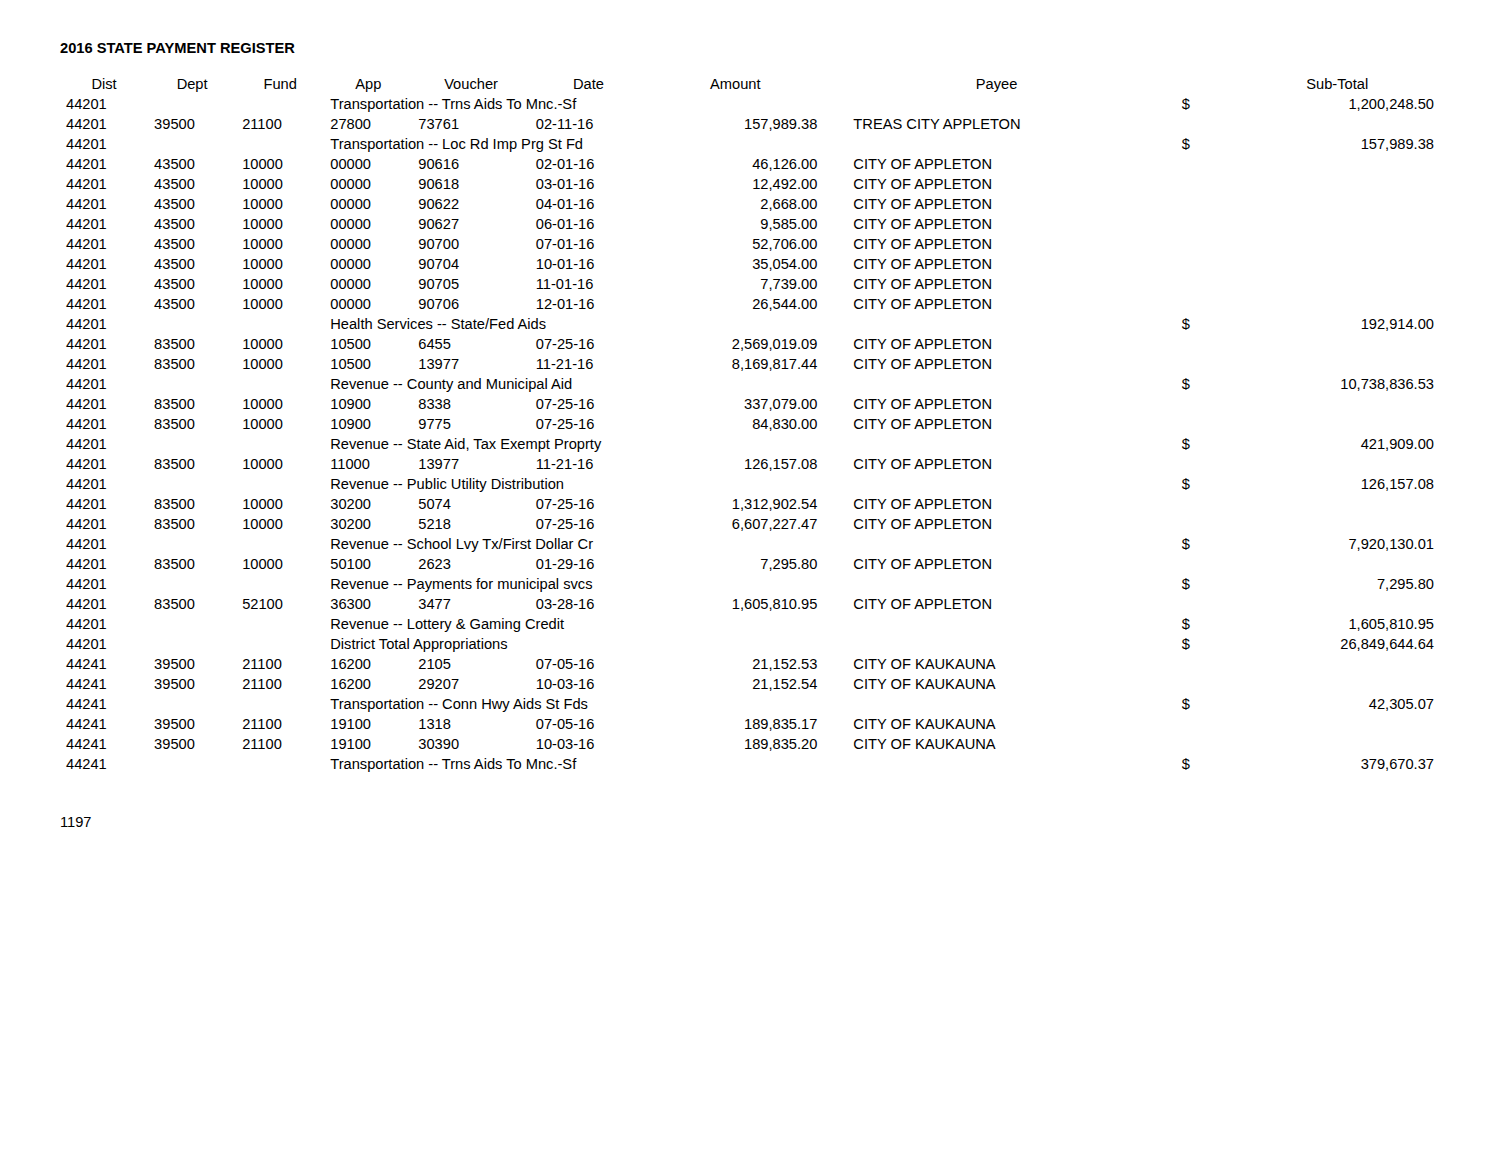2016 STATE PAYMENT REGISTER
| Dist | Dept | Fund | App | Voucher | Date | Amount | Payee | | Sub-Total |
| --- | --- | --- | --- | --- | --- | --- | --- | --- | --- |
| 44201 | | | Transportation -- Trns Aids To Mnc.-Sf | | $ | 1,200,248.50 |
| 44201 | 39500 | 21100 | 27800 | 73761 | 02-11-16 | 157,989.38 | TREAS CITY APPLETON | | |
| 44201 | | | Transportation -- Loc Rd Imp Prg St Fd | | $ | 157,989.38 |
| 44201 | 43500 | 10000 | 00000 | 90616 | 02-01-16 | 46,126.00 | CITY OF APPLETON | | |
| 44201 | 43500 | 10000 | 00000 | 90618 | 03-01-16 | 12,492.00 | CITY OF APPLETON | | |
| 44201 | 43500 | 10000 | 00000 | 90622 | 04-01-16 | 2,668.00 | CITY OF APPLETON | | |
| 44201 | 43500 | 10000 | 00000 | 90627 | 06-01-16 | 9,585.00 | CITY OF APPLETON | | |
| 44201 | 43500 | 10000 | 00000 | 90700 | 07-01-16 | 52,706.00 | CITY OF APPLETON | | |
| 44201 | 43500 | 10000 | 00000 | 90704 | 10-01-16 | 35,054.00 | CITY OF APPLETON | | |
| 44201 | 43500 | 10000 | 00000 | 90705 | 11-01-16 | 7,739.00 | CITY OF APPLETON | | |
| 44201 | 43500 | 10000 | 00000 | 90706 | 12-01-16 | 26,544.00 | CITY OF APPLETON | | |
| 44201 | | | Health Services -- State/Fed Aids | | $ | 192,914.00 |
| 44201 | 83500 | 10000 | 10500 | 6455 | 07-25-16 | 2,569,019.09 | CITY OF APPLETON | | |
| 44201 | 83500 | 10000 | 10500 | 13977 | 11-21-16 | 8,169,817.44 | CITY OF APPLETON | | |
| 44201 | | | Revenue -- County and Municipal Aid | | $ | 10,738,836.53 |
| 44201 | 83500 | 10000 | 10900 | 8338 | 07-25-16 | 337,079.00 | CITY OF APPLETON | | |
| 44201 | 83500 | 10000 | 10900 | 9775 | 07-25-16 | 84,830.00 | CITY OF APPLETON | | |
| 44201 | | | Revenue -- State Aid, Tax Exempt Proprty | | $ | 421,909.00 |
| 44201 | 83500 | 10000 | 11000 | 13977 | 11-21-16 | 126,157.08 | CITY OF APPLETON | | |
| 44201 | | | Revenue -- Public Utility Distribution | | $ | 126,157.08 |
| 44201 | 83500 | 10000 | 30200 | 5074 | 07-25-16 | 1,312,902.54 | CITY OF APPLETON | | |
| 44201 | 83500 | 10000 | 30200 | 5218 | 07-25-16 | 6,607,227.47 | CITY OF APPLETON | | |
| 44201 | | | Revenue -- School Lvy Tx/First Dollar Cr | | $ | 7,920,130.01 |
| 44201 | 83500 | 10000 | 50100 | 2623 | 01-29-16 | 7,295.80 | CITY OF APPLETON | | |
| 44201 | | | Revenue -- Payments for municipal svcs | | $ | 7,295.80 |
| 44201 | 83500 | 52100 | 36300 | 3477 | 03-28-16 | 1,605,810.95 | CITY OF APPLETON | | |
| 44201 | | | Revenue -- Lottery & Gaming Credit | | $ | 1,605,810.95 |
| 44201 | | | District Total Appropriations | | $ | 26,849,644.64 |
| 44241 | 39500 | 21100 | 16200 | 2105 | 07-05-16 | 21,152.53 | CITY OF KAUKAUNA | | |
| 44241 | 39500 | 21100 | 16200 | 29207 | 10-03-16 | 21,152.54 | CITY OF KAUKAUNA | | |
| 44241 | | | Transportation -- Conn Hwy Aids St Fds | | $ | 42,305.07 |
| 44241 | 39500 | 21100 | 19100 | 1318 | 07-05-16 | 189,835.17 | CITY OF KAUKAUNA | | |
| 44241 | 39500 | 21100 | 19100 | 30390 | 10-03-16 | 189,835.20 | CITY OF KAUKAUNA | | |
| 44241 | | | Transportation -- Trns Aids To Mnc.-Sf | | $ | 379,670.37 |
1197